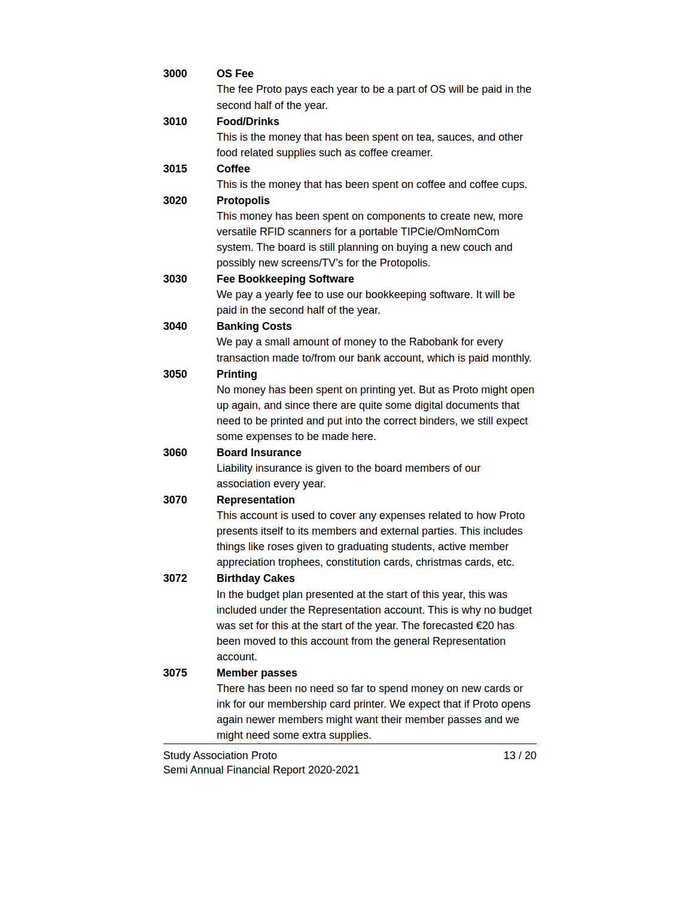3000 OS Fee
The fee Proto pays each year to be a part of OS will be paid in the second half of the year.
3010 Food/Drinks
This is the money that has been spent on tea, sauces, and other food related supplies such as coffee creamer.
3015 Coffee
This is the money that has been spent on coffee and coffee cups.
3020 Protopolis
This money has been spent on components to create new, more versatile RFID scanners for a portable TIPCie/OmNomCom system. The board is still planning on buying a new couch and possibly new screens/TV’s for the Protopolis.
3030 Fee Bookkeeping Software
We pay a yearly fee to use our bookkeeping software. It will be paid in the second half of the year.
3040 Banking Costs
We pay a small amount of money to the Rabobank for every transaction made to/from our bank account, which is paid monthly.
3050 Printing
No money has been spent on printing yet. But as Proto might open up again, and since there are quite some digital documents that need to be printed and put into the correct binders, we still expect some expenses to be made here.
3060 Board Insurance
Liability insurance is given to the board members of our association every year.
3070 Representation
This account is used to cover any expenses related to how Proto presents itself to its members and external parties. This includes things like roses given to graduating students, active member appreciation trophees, constitution cards, christmas cards, etc.
3072 Birthday Cakes
In the budget plan presented at the start of this year, this was included under the Representation account. This is why no budget was set for this at the start of the year. The forecasted €20 has been moved to this account from the general Representation account.
3075 Member passes
There has been no need so far to spend money on new cards or ink for our membership card printer. We expect that if Proto opens again newer members might want their member passes and we might need some extra supplies.
Study Association Proto
Semi Annual Financial Report 2020-2021
13 / 20